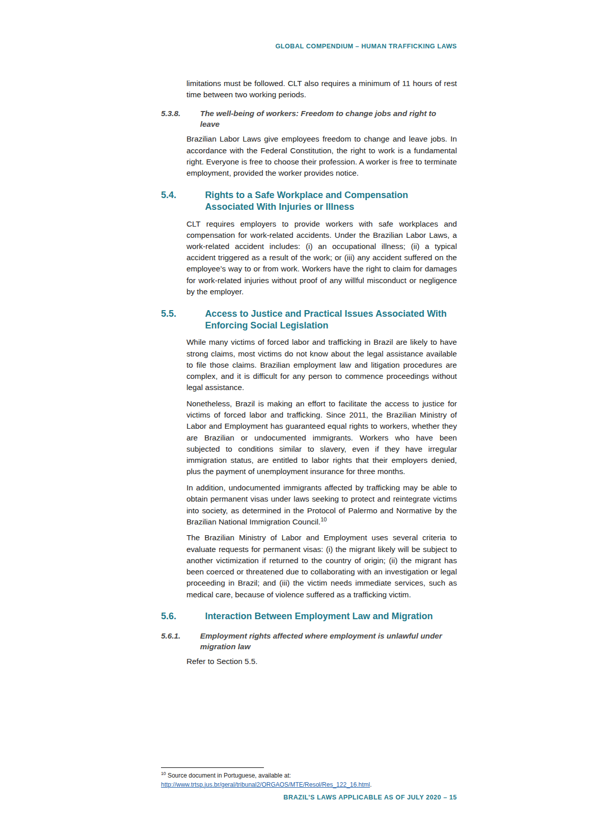Global Compendium – Human Trafficking Laws
limitations must be followed. CLT also requires a minimum of 11 hours of rest time between two working periods.
5.3.8. The well-being of workers: Freedom to change jobs and right to leave
Brazilian Labor Laws give employees freedom to change and leave jobs. In accordance with the Federal Constitution, the right to work is a fundamental right. Everyone is free to choose their profession. A worker is free to terminate employment, provided the worker provides notice.
5.4. Rights to a Safe Workplace and Compensation Associated With Injuries or Illness
CLT requires employers to provide workers with safe workplaces and compensation for work-related accidents. Under the Brazilian Labor Laws, a work-related accident includes: (i) an occupational illness; (ii) a typical accident triggered as a result of the work; or (iii) any accident suffered on the employee’s way to or from work. Workers have the right to claim for damages for work-related injuries without proof of any willful misconduct or negligence by the employer.
5.5. Access to Justice and Practical Issues Associated With Enforcing Social Legislation
While many victims of forced labor and trafficking in Brazil are likely to have strong claims, most victims do not know about the legal assistance available to file those claims. Brazilian employment law and litigation procedures are complex, and it is difficult for any person to commence proceedings without legal assistance.
Nonetheless, Brazil is making an effort to facilitate the access to justice for victims of forced labor and trafficking. Since 2011, the Brazilian Ministry of Labor and Employment has guaranteed equal rights to workers, whether they are Brazilian or undocumented immigrants. Workers who have been subjected to conditions similar to slavery, even if they have irregular immigration status, are entitled to labor rights that their employers denied, plus the payment of unemployment insurance for three months.
In addition, undocumented immigrants affected by trafficking may be able to obtain permanent visas under laws seeking to protect and reintegrate victims into society, as determined in the Protocol of Palermo and Normative by the Brazilian National Immigration Council.10
The Brazilian Ministry of Labor and Employment uses several criteria to evaluate requests for permanent visas: (i) the migrant likely will be subject to another victimization if returned to the country of origin; (ii) the migrant has been coerced or threatened due to collaborating with an investigation or legal proceeding in Brazil; and (iii) the victim needs immediate services, such as medical care, because of violence suffered as a trafficking victim.
5.6. Interaction Between Employment Law and Migration
5.6.1. Employment rights affected where employment is unlawful under migration law
Refer to Section 5.5.
10 Source document in Portuguese, available at:
http://www.trtsp.jus.br/geral/tribunal2/ORGAOS/MTE/Resol/Res_122_16.html.
Brazil’s Laws Applicable as of July 2020 – 15